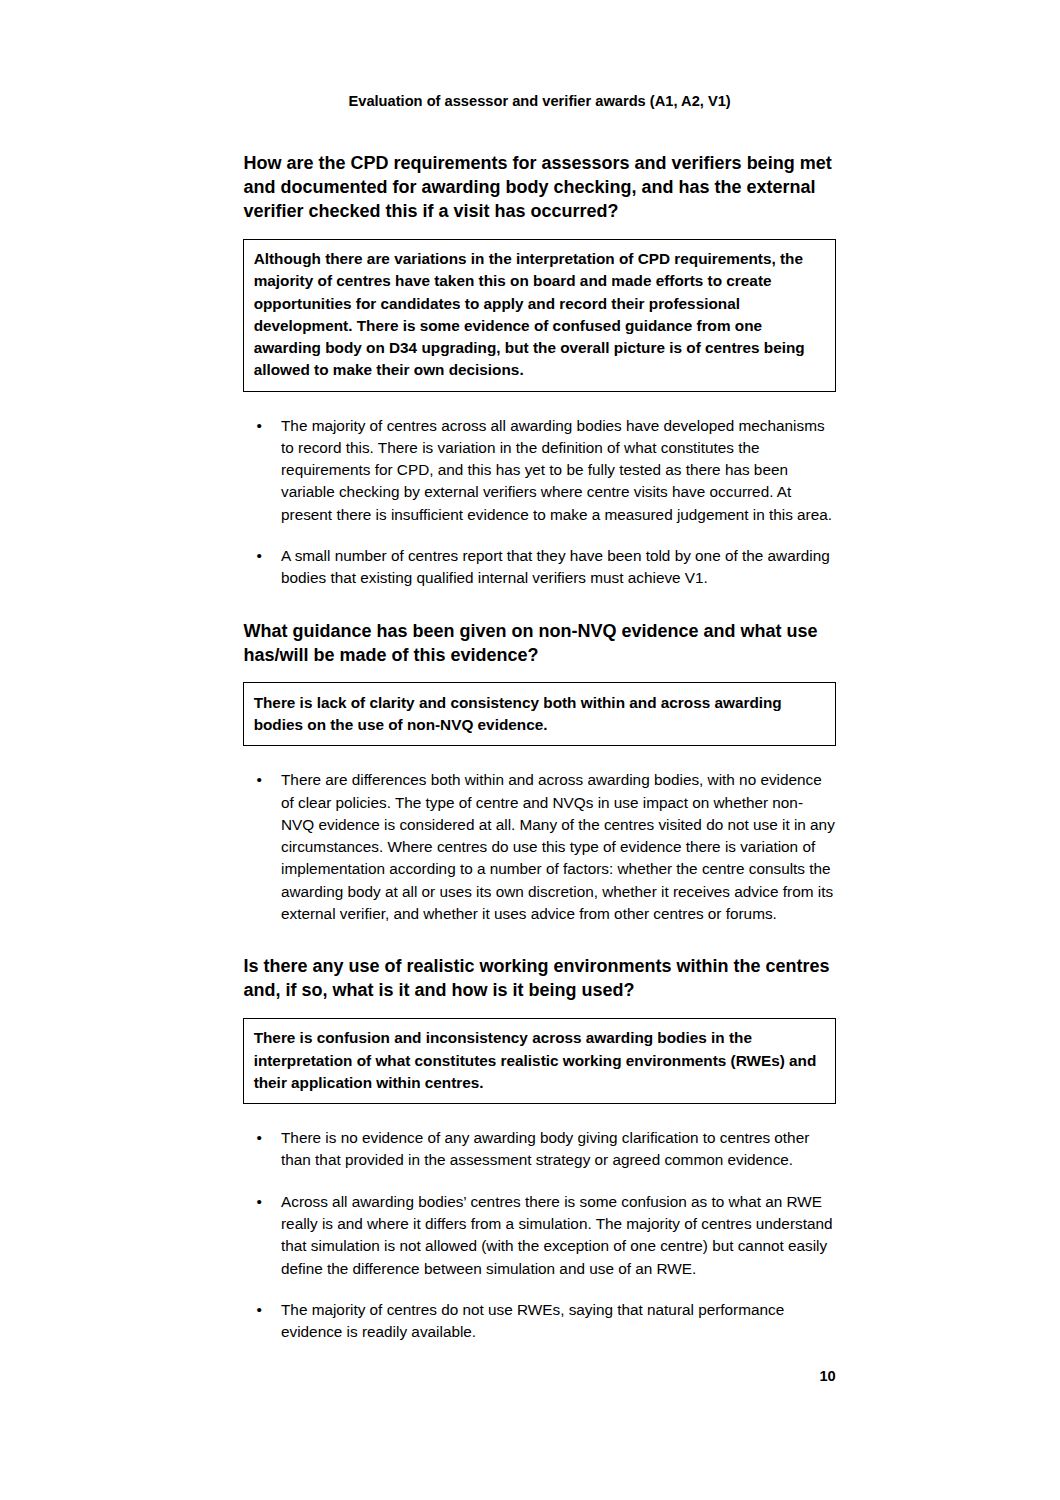Evaluation of assessor and verifier awards (A1, A2, V1)
How are the CPD requirements for assessors and verifiers being met and documented for awarding body checking, and has the external verifier checked this if a visit has occurred?
Although there are variations in the interpretation of CPD requirements, the majority of centres have taken this on board and made efforts to create opportunities for candidates to apply and record their professional development. There is some evidence of confused guidance from one awarding body on D34 upgrading, but the overall picture is of centres being allowed to make their own decisions.
The majority of centres across all awarding bodies have developed mechanisms to record this. There is variation in the definition of what constitutes the requirements for CPD, and this has yet to be fully tested as there has been variable checking by external verifiers where centre visits have occurred. At present there is insufficient evidence to make a measured judgement in this area.
A small number of centres report that they have been told by one of the awarding bodies that existing qualified internal verifiers must achieve V1.
What guidance has been given on non-NVQ evidence and what use has/will be made of this evidence?
There is lack of clarity and consistency both within and across awarding bodies on the use of non-NVQ evidence.
There are differences both within and across awarding bodies, with no evidence of clear policies. The type of centre and NVQs in use impact on whether non-NVQ evidence is considered at all. Many of the centres visited do not use it in any circumstances. Where centres do use this type of evidence there is variation of implementation according to a number of factors: whether the centre consults the awarding body at all or uses its own discretion, whether it receives advice from its external verifier, and whether it uses advice from other centres or forums.
Is there any use of realistic working environments within the centres and, if so, what is it and how is it being used?
There is confusion and inconsistency across awarding bodies in the interpretation of what constitutes realistic working environments (RWEs) and their application within centres.
There is no evidence of any awarding body giving clarification to centres other than that provided in the assessment strategy or agreed common evidence.
Across all awarding bodies’ centres there is some confusion as to what an RWE really is and where it differs from a simulation. The majority of centres understand that simulation is not allowed (with the exception of one centre) but cannot easily define the difference between simulation and use of an RWE.
The majority of centres do not use RWEs, saying that natural performance evidence is readily available.
10